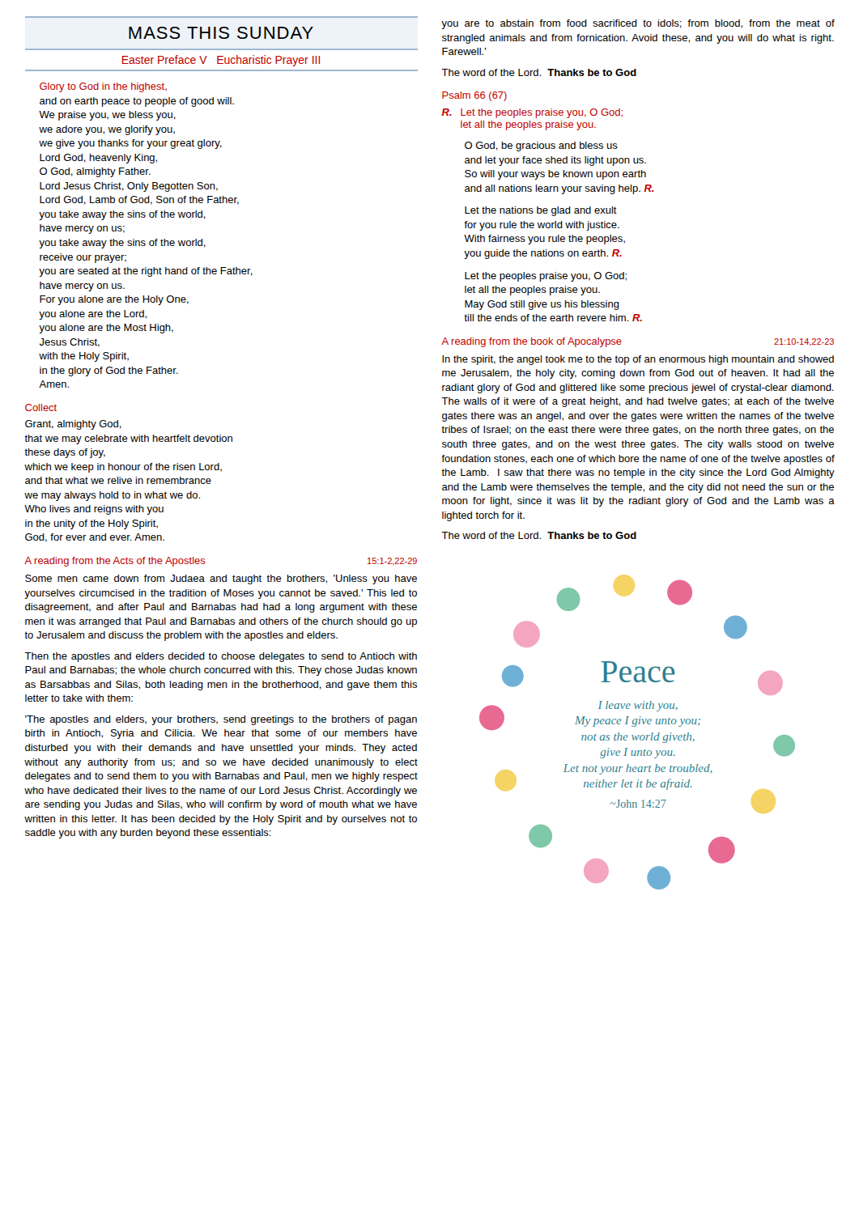MASS THIS SUNDAY
Easter Preface V Eucharistic Prayer III
Glory to God in the highest,
and on earth peace to people of good will.
We praise you, we bless you,
we adore you, we glorify you,
we give you thanks for your great glory,
Lord God, heavenly King,
O God, almighty Father.
Lord Jesus Christ, Only Begotten Son,
Lord God, Lamb of God, Son of the Father,
you take away the sins of the world,
have mercy on us;
you take away the sins of the world,
receive our prayer;
you are seated at the right hand of the Father,
have mercy on us.
For you alone are the Holy One,
you alone are the Lord,
you alone are the Most High,
Jesus Christ,
with the Holy Spirit,
in the glory of God the Father.
Amen.
Collect
Grant, almighty God,
that we may celebrate with heartfelt devotion
these days of joy,
which we keep in honour of the risen Lord,
and that what we relive in remembrance
we may always hold to in what we do.
Who lives and reigns with you
in the unity of the Holy Spirit,
God, for ever and ever. Amen.
A reading from the Acts of the Apostles 15:1-2,22-29
Some men came down from Judaea and taught the brothers, 'Unless you have yourselves circumcised in the tradition of Moses you cannot be saved.' This led to disagreement, and after Paul and Barnabas had had a long argument with these men it was arranged that Paul and Barnabas and others of the church should go up to Jerusalem and discuss the problem with the apostles and elders.
Then the apostles and elders decided to choose delegates to send to Antioch with Paul and Barnabas; the whole church concurred with this. They chose Judas known as Barsabbas and Silas, both leading men in the brotherhood, and gave them this letter to take with them:
'The apostles and elders, your brothers, send greetings to the brothers of pagan birth in Antioch, Syria and Cilicia. We hear that some of our members have disturbed you with their demands and have unsettled your minds. They acted without any authority from us; and so we have decided unanimously to elect delegates and to send them to you with Barnabas and Paul, men we highly respect who have dedicated their lives to the name of our Lord Jesus Christ. Accordingly we are sending you Judas and Silas, who will confirm by word of mouth what we have written in this letter. It has been decided by the Holy Spirit and by ourselves not to saddle you with any burden beyond these essentials:
you are to abstain from food sacrificed to idols; from blood, from the meat of strangled animals and from fornication. Avoid these, and you will do what is right. Farewell.'
The word of the Lord. Thanks be to God
Psalm 66 (67)
R. Let the peoples praise you, O God;
let all the peoples praise you.
O God, be gracious and bless us
and let your face shed its light upon us.
So will your ways be known upon earth
and all nations learn your saving help. R.
Let the nations be glad and exult
for you rule the world with justice.
With fairness you rule the peoples,
you guide the nations on earth. R.
Let the peoples praise you, O God;
let all the peoples praise you.
May God still give us his blessing
till the ends of the earth revere him. R.
A reading from the book of Apocalypse 21:10-14,22-23
In the spirit, the angel took me to the top of an enormous high mountain and showed me Jerusalem, the holy city, coming down from God out of heaven. It had all the radiant glory of God and glittered like some precious jewel of crystal-clear diamond. The walls of it were of a great height, and had twelve gates; at each of the twelve gates there was an angel, and over the gates were written the names of the twelve tribes of Israel; on the east there were three gates, on the north three gates, on the south three gates, and on the west three gates. The city walls stood on twelve foundation stones, each one of which bore the name of one of the twelve apostles of the Lamb. I saw that there was no temple in the city since the Lord God Almighty and the Lamb were themselves the temple, and the city did not need the sun or the moon for light, since it was lit by the radiant glory of God and the Lamb was a lighted torch for it.
The word of the Lord. Thanks be to God
Peace
I leave with you,
My peace I give unto you;
not as the world giveth,
give I unto you.
Let not your heart be troubled,
neither let it be afraid.
~John 14:27